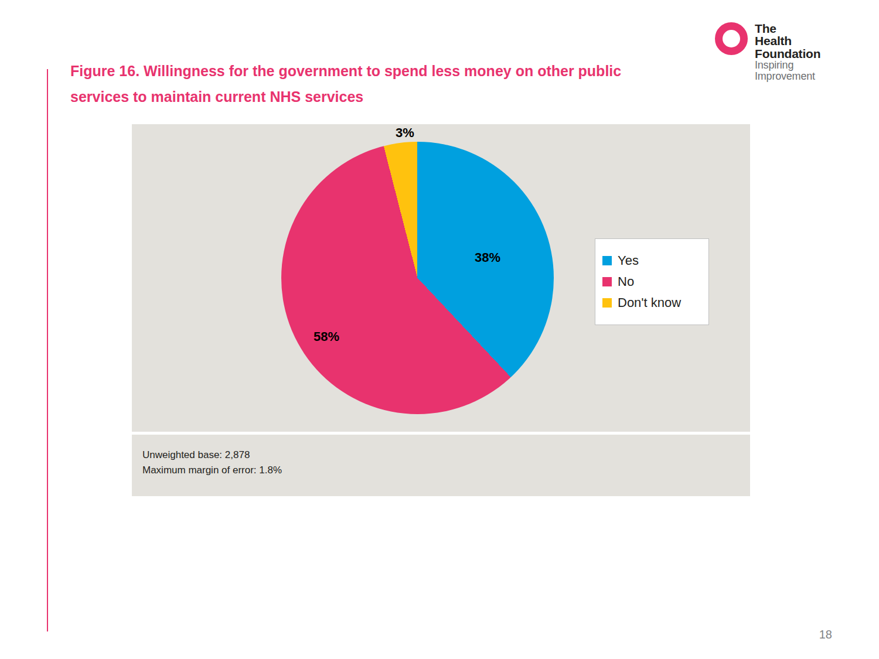The
Health
Foundation
Inspiring
Improvement
Figure 16. Willingness for the government to spend less money on other public services to maintain current NHS services
38%
58%
3%
Yes
No
Don't know
Unweighted base: 2,878
Maximum margin of error: 1.8%
18